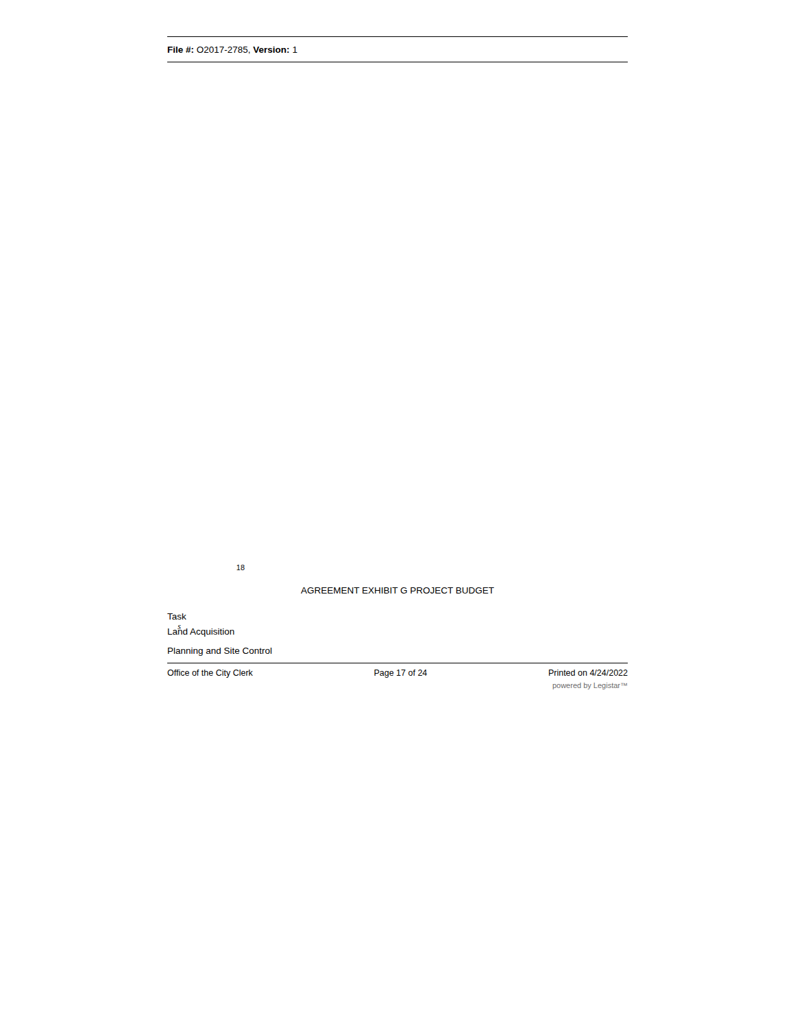File #: O2017-2785, Version: 1
18
AGREEMENT EXHIBIT G PROJECT BUDGET
Task s Land Acquisition Planning and Site Control
Office of the City Clerk
Page 17 of 24
Printed on 4/24/2022
powered by Legistar™